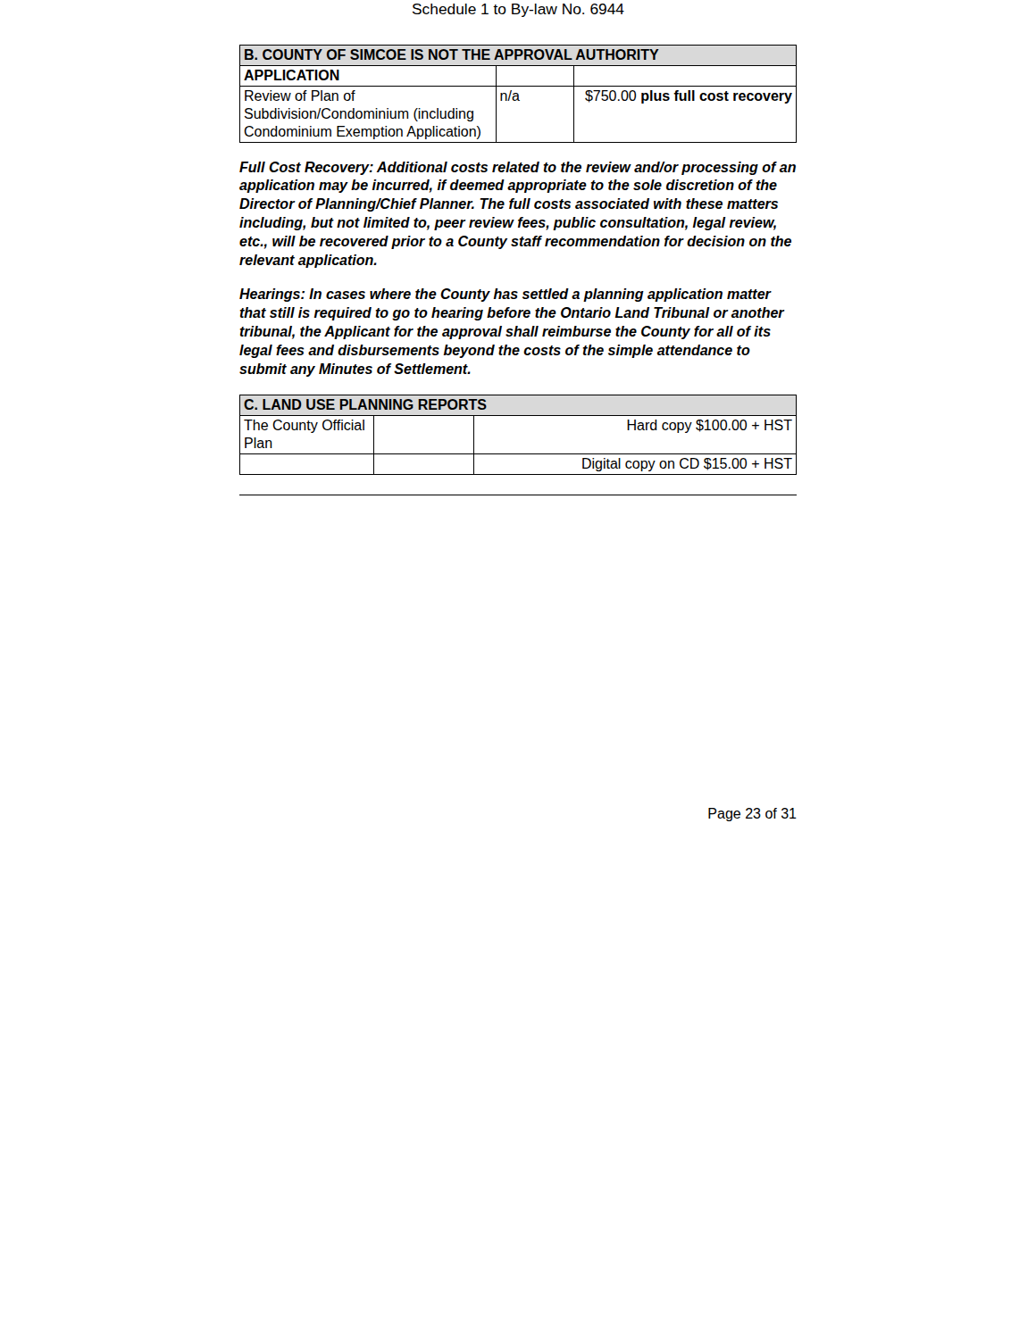Schedule 1 to By-law No. 6944
| B. COUNTY OF SIMCOE IS NOT THE APPROVAL AUTHORITY |
| APPLICATION | | |
| Review of Plan of Subdivision/Condominium (including Condominium Exemption Application) | n/a | $750.00 plus full cost recovery |
Full Cost Recovery: Additional costs related to the review and/or processing of an application may be incurred, if deemed appropriate to the sole discretion of the Director of Planning/Chief Planner. The full costs associated with these matters including, but not limited to, peer review fees, public consultation, legal review, etc., will be recovered prior to a County staff recommendation for decision on the relevant application.
Hearings: In cases where the County has settled a planning application matter that still is required to go to hearing before the Ontario Land Tribunal or another tribunal, the Applicant for the approval shall reimburse the County for all of its legal fees and disbursements beyond the costs of the simple attendance to submit any Minutes of Settlement.
| C. LAND USE PLANNING REPORTS |
| The County Official Plan | | Hard copy $100.00 + HST |
| | | Digital copy on CD $15.00 + HST |
Page 23 of 31